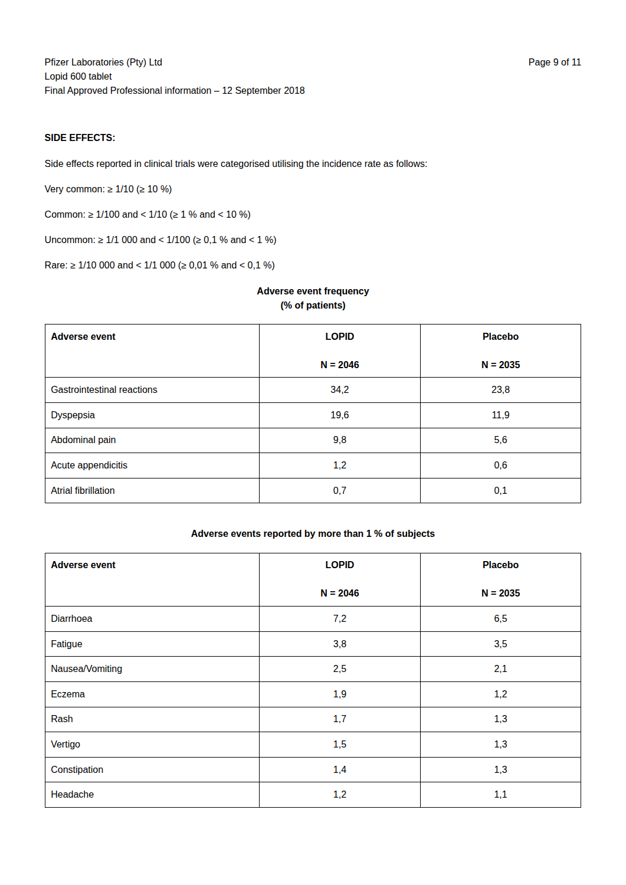Pfizer Laboratories (Pty) Ltd
Lopid 600 tablet
Final Approved Professional information – 12 September 2018
Page 9 of 11
SIDE EFFECTS:
Side effects reported in clinical trials were categorised utilising the incidence rate as follows:
Very common: ≥ 1/10 (≥ 10 %)
Common: ≥ 1/100 and < 1/10 (≥ 1 % and < 10 %)
Uncommon: ≥ 1/1 000 and < 1/100 (≥ 0,1 % and < 1 %)
Rare: ≥ 1/10 000 and < 1/1 000 (≥ 0,01 % and < 0,1 %)
Adverse event frequency
(% of patients)
| Adverse event | LOPID N = 2046 | Placebo N = 2035 |
| --- | --- | --- |
| Gastrointestinal reactions | 34,2 | 23,8 |
| Dyspepsia | 19,6 | 11,9 |
| Abdominal pain | 9,8 | 5,6 |
| Acute appendicitis | 1,2 | 0,6 |
| Atrial fibrillation | 0,7 | 0,1 |
Adverse events reported by more than 1 % of subjects
| Adverse event | LOPID N = 2046 | Placebo N = 2035 |
| --- | --- | --- |
| Diarrhoea | 7,2 | 6,5 |
| Fatigue | 3,8 | 3,5 |
| Nausea/Vomiting | 2,5 | 2,1 |
| Eczema | 1,9 | 1,2 |
| Rash | 1,7 | 1,3 |
| Vertigo | 1,5 | 1,3 |
| Constipation | 1,4 | 1,3 |
| Headache | 1,2 | 1,1 |